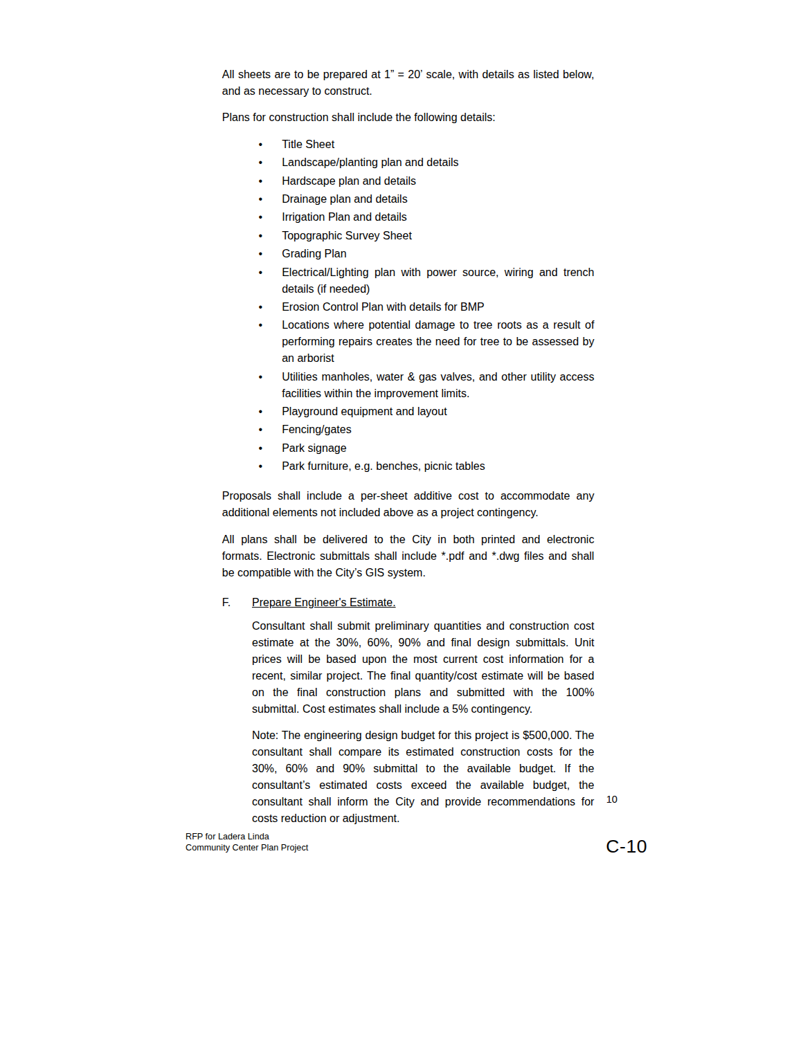All sheets are to be prepared at 1” = 20’ scale, with details as listed below, and as necessary to construct.
Plans for construction shall include the following details:
Title Sheet
Landscape/planting plan and details
Hardscape plan and details
Drainage plan and details
Irrigation Plan and details
Topographic Survey Sheet
Grading Plan
Electrical/Lighting plan with power source, wiring and trench details (if needed)
Erosion Control Plan with details for BMP
Locations where potential damage to tree roots as a result of performing repairs creates the need for tree to be assessed by an arborist
Utilities manholes, water & gas valves, and other utility access facilities within the improvement limits.
Playground equipment and layout
Fencing/gates
Park signage
Park furniture, e.g. benches, picnic tables
Proposals shall include a per-sheet additive cost to accommodate any additional elements not included above as a project contingency.
All plans shall be delivered to the City in both printed and electronic formats. Electronic submittals shall include *.pdf and *.dwg files and shall be compatible with the City’s GIS system.
F. Prepare Engineer's Estimate.
Consultant shall submit preliminary quantities and construction cost estimate at the 30%, 60%, 90% and final design submittals. Unit prices will be based upon the most current cost information for a recent, similar project. The final quantity/cost estimate will be based on the final construction plans and submitted with the 100% submittal. Cost estimates shall include a 5% contingency.
Note: The engineering design budget for this project is $500,000. The consultant shall compare its estimated construction costs for the 30%, 60% and 90% submittal to the available budget. If the consultant’s estimated costs exceed the available budget, the consultant shall inform the City and provide recommendations for costs reduction or adjustment.
10
RFP for Ladera Linda
Community Center Plan Project
C-10